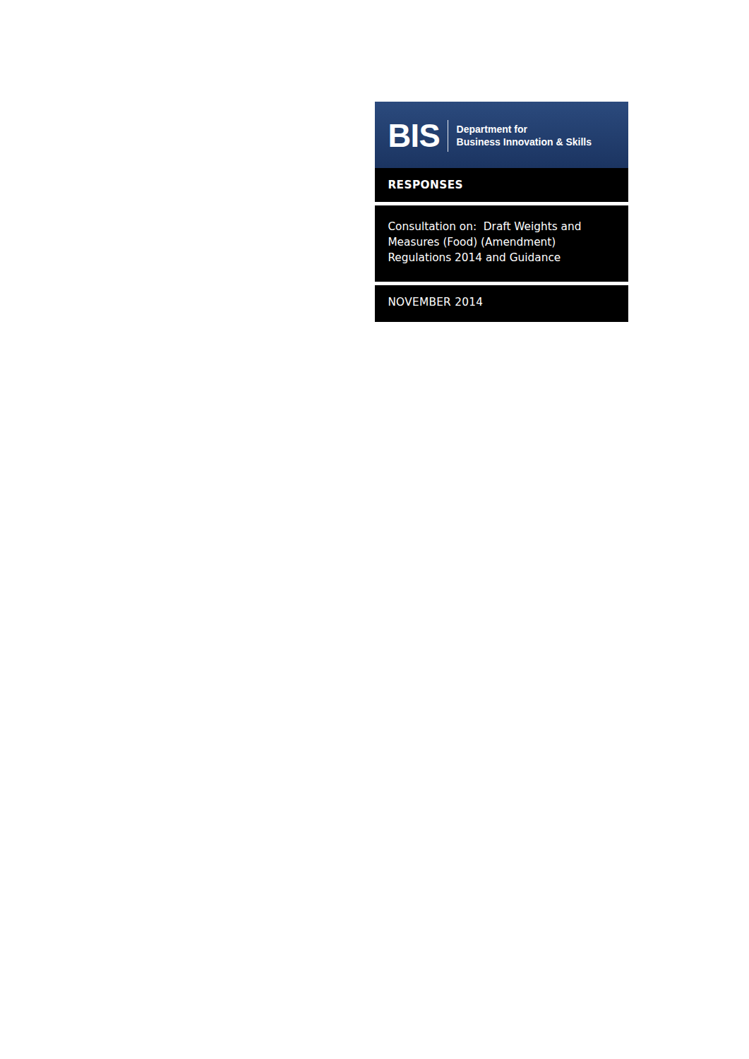BIS
Department for
Business Innovation & Skills
RESPONSES
Consultation on: Draft Weights and Measures (Food) (Amendment) Regulations 2014 and Guidance
NOVEMBER 2014